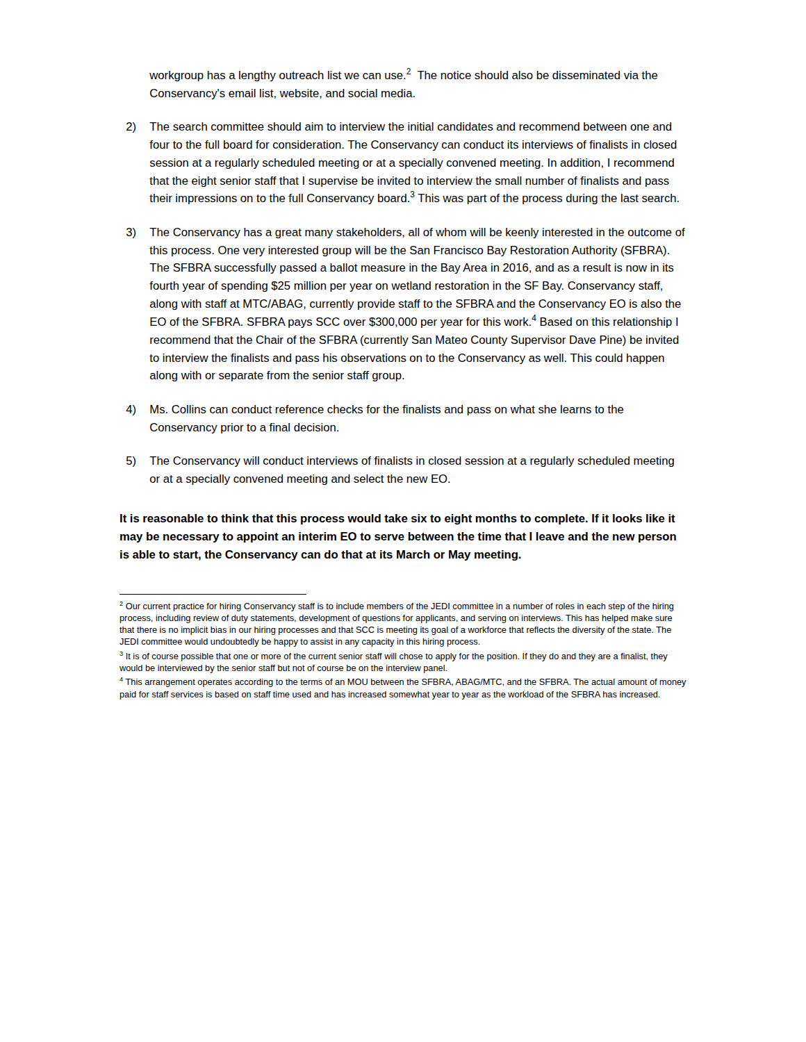workgroup has a lengthy outreach list we can use.2 The notice should also be disseminated via the Conservancy's email list, website, and social media.
The search committee should aim to interview the initial candidates and recommend between one and four to the full board for consideration. The Conservancy can conduct its interviews of finalists in closed session at a regularly scheduled meeting or at a specially convened meeting. In addition, I recommend that the eight senior staff that I supervise be invited to interview the small number of finalists and pass their impressions on to the full Conservancy board.3 This was part of the process during the last search.
The Conservancy has a great many stakeholders, all of whom will be keenly interested in the outcome of this process. One very interested group will be the San Francisco Bay Restoration Authority (SFBRA). The SFBRA successfully passed a ballot measure in the Bay Area in 2016, and as a result is now in its fourth year of spending $25 million per year on wetland restoration in the SF Bay. Conservancy staff, along with staff at MTC/ABAG, currently provide staff to the SFBRA and the Conservancy EO is also the EO of the SFBRA. SFBRA pays SCC over $300,000 per year for this work.4 Based on this relationship I recommend that the Chair of the SFBRA (currently San Mateo County Supervisor Dave Pine) be invited to interview the finalists and pass his observations on to the Conservancy as well. This could happen along with or separate from the senior staff group.
Ms. Collins can conduct reference checks for the finalists and pass on what she learns to the Conservancy prior to a final decision.
The Conservancy will conduct interviews of finalists in closed session at a regularly scheduled meeting or at a specially convened meeting and select the new EO.
It is reasonable to think that this process would take six to eight months to complete. If it looks like it may be necessary to appoint an interim EO to serve between the time that I leave and the new person is able to start, the Conservancy can do that at its March or May meeting.
2 Our current practice for hiring Conservancy staff is to include members of the JEDI committee in a number of roles in each step of the hiring process, including review of duty statements, development of questions for applicants, and serving on interviews. This has helped make sure that there is no implicit bias in our hiring processes and that SCC is meeting its goal of a workforce that reflects the diversity of the state. The JEDI committee would undoubtedly be happy to assist in any capacity in this hiring process.
3 It is of course possible that one or more of the current senior staff will chose to apply for the position. If they do and they are a finalist, they would be interviewed by the senior staff but not of course be on the interview panel.
4 This arrangement operates according to the terms of an MOU between the SFBRA, ABAG/MTC, and the SFBRA. The actual amount of money paid for staff services is based on staff time used and has increased somewhat year to year as the workload of the SFBRA has increased.